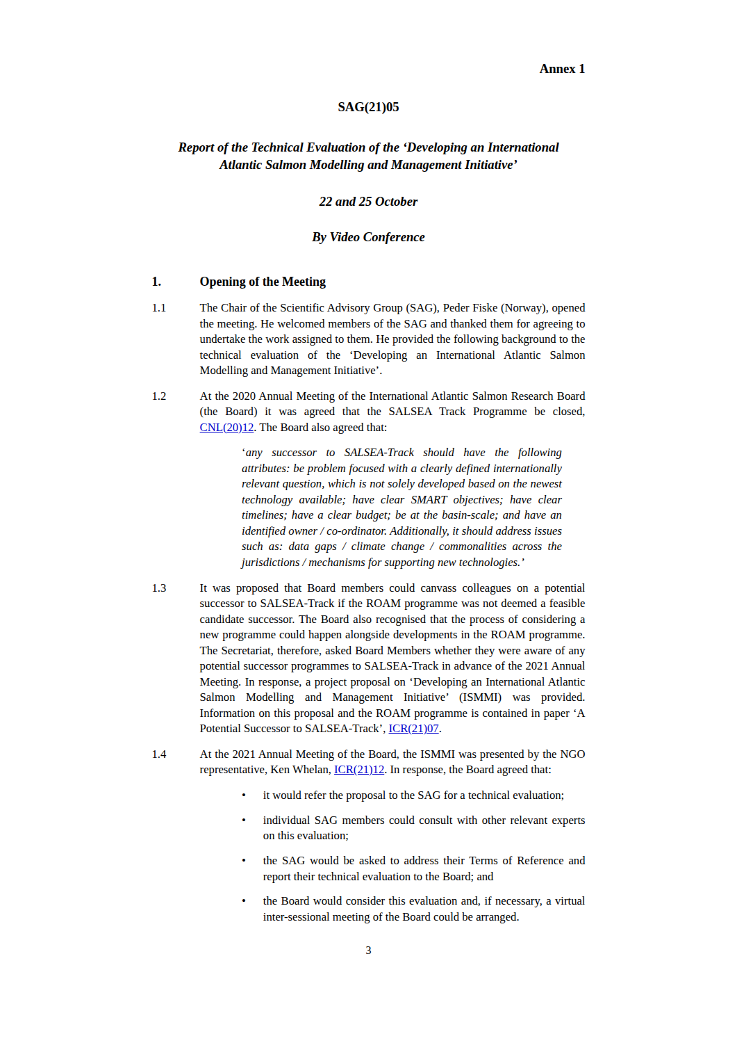Annex 1
SAG(21)05
Report of the Technical Evaluation of the ‘Developing an International
Atlantic Salmon Modelling and Management Initiative’
22 and 25 October
By Video Conference
1. Opening of the Meeting
1.1 The Chair of the Scientific Advisory Group (SAG), Peder Fiske (Norway), opened the meeting. He welcomed members of the SAG and thanked them for agreeing to undertake the work assigned to them. He provided the following background to the technical evaluation of the ‘Developing an International Atlantic Salmon Modelling and Management Initiative’.
1.2 At the 2020 Annual Meeting of the International Atlantic Salmon Research Board (the Board) it was agreed that the SALSEA Track Programme be closed, CNL(20)12. The Board also agreed that:
‘any successor to SALSEA-Track should have the following attributes: be problem focused with a clearly defined internationally relevant question, which is not solely developed based on the newest technology available; have clear SMART objectives; have clear timelines; have a clear budget; be at the basin-scale; and have an identified owner / co-ordinator. Additionally, it should address issues such as: data gaps / climate change / commonalities across the jurisdictions / mechanisms for supporting new technologies.’
1.3 It was proposed that Board members could canvass colleagues on a potential successor to SALSEA-Track if the ROAM programme was not deemed a feasible candidate successor. The Board also recognised that the process of considering a new programme could happen alongside developments in the ROAM programme. The Secretariat, therefore, asked Board Members whether they were aware of any potential successor programmes to SALSEA-Track in advance of the 2021 Annual Meeting. In response, a project proposal on ‘Developing an International Atlantic Salmon Modelling and Management Initiative’ (ISMMI) was provided. Information on this proposal and the ROAM programme is contained in paper ‘A Potential Successor to SALSEA-Track’, ICR(21)07.
1.4 At the 2021 Annual Meeting of the Board, the ISMMI was presented by the NGO representative, Ken Whelan, ICR(21)12. In response, the Board agreed that:
it would refer the proposal to the SAG for a technical evaluation;
individual SAG members could consult with other relevant experts on this evaluation;
the SAG would be asked to address their Terms of Reference and report their technical evaluation to the Board; and
the Board would consider this evaluation and, if necessary, a virtual inter-sessional meeting of the Board could be arranged.
3